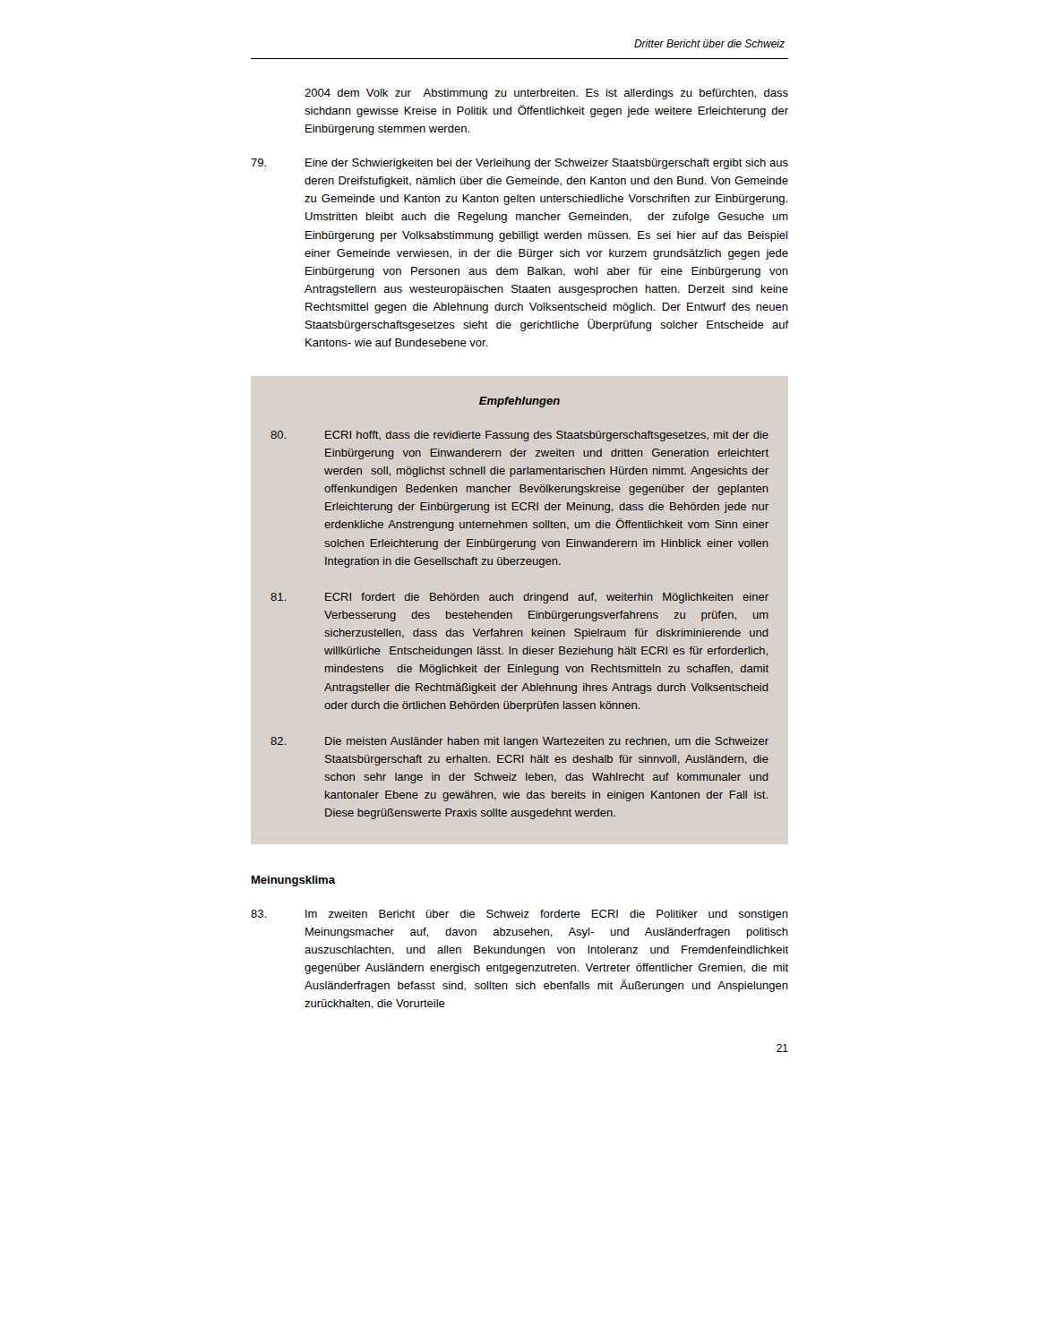Dritter Bericht über die Schweiz
2004 dem Volk zur Abstimmung zu unterbreiten. Es ist allerdings zu befürchten, dass sichdann gewisse Kreise in Politik und Öffentlichkeit gegen jede weitere Erleichterung der Einbürgerung stemmen werden.
79.
Eine der Schwierigkeiten bei der Verleihung der Schweizer Staatsbürgerschaft ergibt sich aus deren Dreifstufigkeit, nämlich über die Gemeinde, den Kanton und den Bund. Von Gemeinde zu Gemeinde und Kanton zu Kanton gelten unterschiedliche Vorschriften zur Einbürgerung. Umstritten bleibt auch die Regelung mancher Gemeinden, der zufolge Gesuche um Einbürgerung per Volksabstimmung gebilligt werden müssen. Es sei hier auf das Beispiel einer Gemeinde verwiesen, in der die Bürger sich vor kurzem grundsätzlich gegen jede Einbürgerung von Personen aus dem Balkan, wohl aber für eine Einbürgerung von Antragstellern aus westeuropäischen Staaten ausgesprochen hatten. Derzeit sind keine Rechtsmittel gegen die Ablehnung durch Volksentscheid möglich. Der Entwurf des neuen Staatsbürgerschaftsgesetzes sieht die gerichtliche Überprüfung solcher Entscheide auf Kantons- wie auf Bundesebene vor.
Empfehlungen
80.
ECRI hofft, dass die revidierte Fassung des Staatsbürgerschaftsgesetzes, mit der die Einbürgerung von Einwanderern der zweiten und dritten Generation erleichtert werden soll, möglichst schnell die parlamentarischen Hürden nimmt. Angesichts der offenkundigen Bedenken mancher Bevölkerungskreise gegenüber der geplanten Erleichterung der Einbürgerung ist ECRI der Meinung, dass die Behörden jede nur erdenkliche Anstrengung unternehmen sollten, um die Öffentlichkeit vom Sinn einer solchen Erleichterung der Einbürgerung von Einwanderern im Hinblick einer vollen Integration in die Gesellschaft zu überzeugen.
81.
ECRI fordert die Behörden auch dringend auf, weiterhin Möglichkeiten einer Verbesserung des bestehenden Einbürgerungsverfahrens zu prüfen, um sicherzustellen, dass das Verfahren keinen Spielraum für diskriminierende und willkürliche Entscheidungen lässt. In dieser Beziehung hält ECRI es für erforderlich, mindestens die Möglichkeit der Einlegung von Rechtsmitteln zu schaffen, damit Antragsteller die Rechtmäßigkeit der Ablehnung ihres Antrags durch Volksentscheid oder durch die örtlichen Behörden überprüfen lassen können.
82.
Die meisten Ausländer haben mit langen Wartezeiten zu rechnen, um die Schweizer Staatsbürgerschaft zu erhalten. ECRI hält es deshalb für sinnvoll, Ausländern, die schon sehr lange in der Schweiz leben, das Wahlrecht auf kommunaler und kantonaler Ebene zu gewähren, wie das bereits in einigen Kantonen der Fall ist. Diese begrüßenswerte Praxis sollte ausgedehnt werden.
Meinungsklima
83.
Im zweiten Bericht über die Schweiz forderte ECRI die Politiker und sonstigen Meinungsmacher auf, davon abzusehen, Asyl- und Ausländerfragen politisch auszuschlachten, und allen Bekundungen von Intoleranz und Fremdenfeindlichkeit gegenüber Ausländern energisch entgegenzutreten. Vertreter öffentlicher Gremien, die mit Ausländerfragen befasst sind, sollten sich ebenfalls mit Äußerungen und Anspielungen zurückhalten, die Vorurteile
21